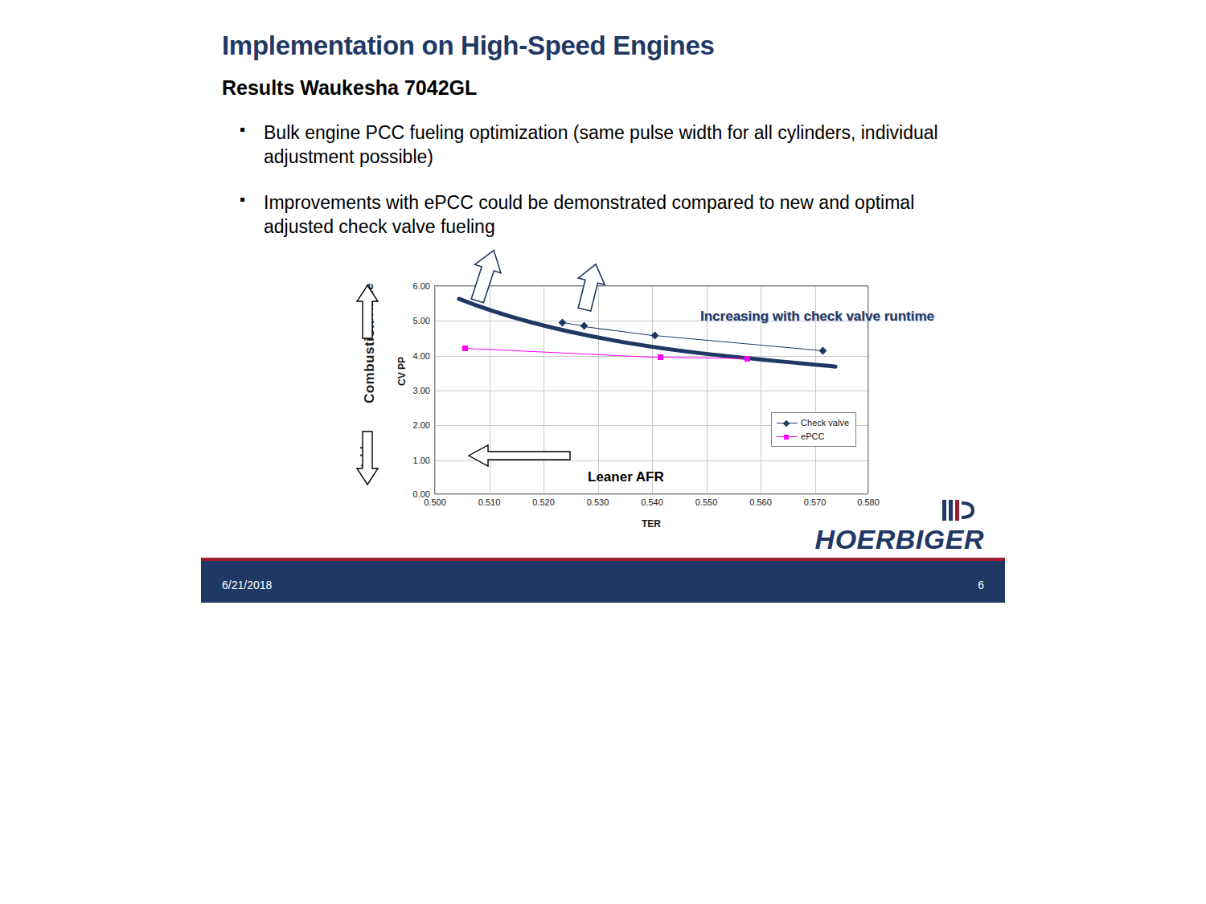Implementation on High-Speed Engines
Results Waukesha 7042GL
Bulk engine PCC fueling optimization (same pulse width for all cylinders, individual adjustment possible)
Improvements with ePCC could be demonstrated compared to new and optimal adjusted check valve fueling
Combustion
unstable
stable
CV PP
6.00
5.00
4.00
3.00
2.00
1.00
0.00
0.500
0.510
0.520
0.530
0.540
0.550
0.560
0.570
0.580
Check valve
ePCC
Increasing with check valve runtime
Leaner AFR
TER
HOERBIGER
6/21/2018
6